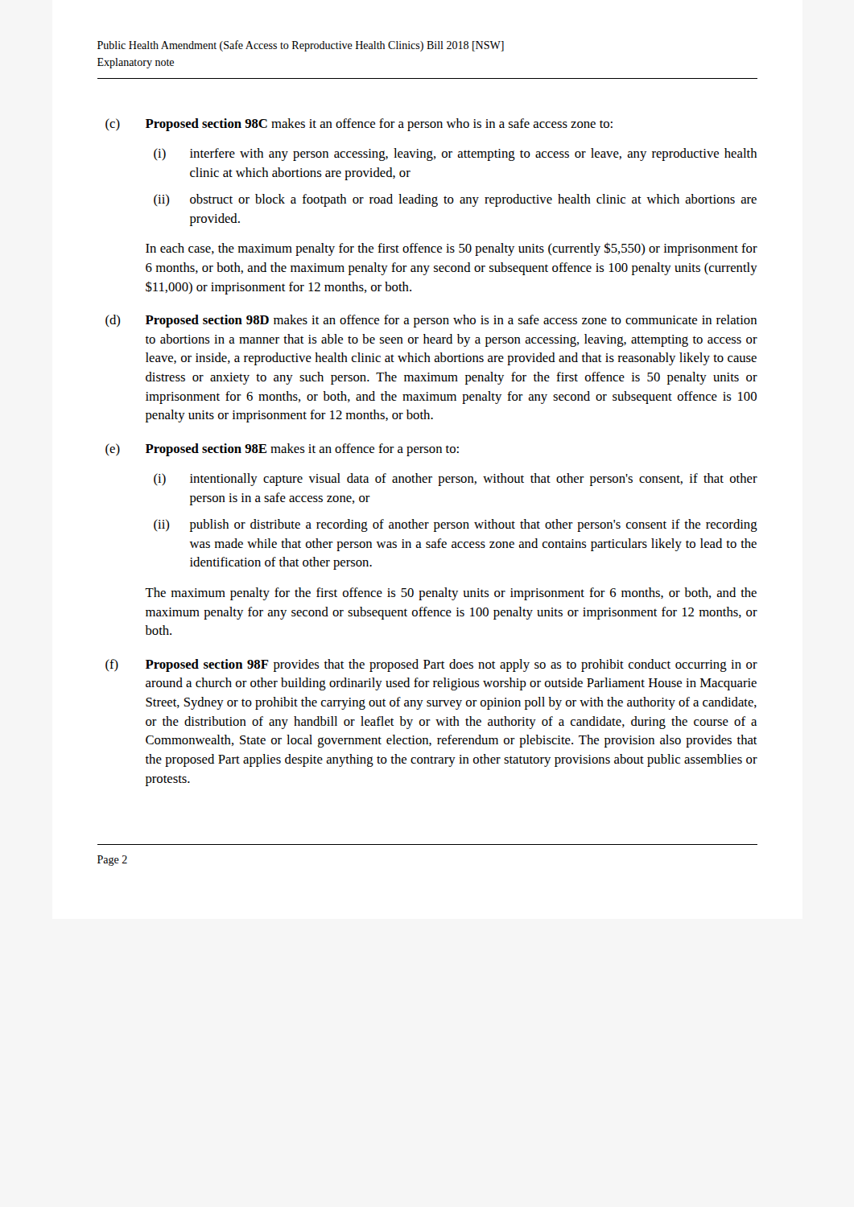Public Health Amendment (Safe Access to Reproductive Health Clinics) Bill 2018 [NSW]
Explanatory note
(c)
Proposed section 98C makes it an offence for a person who is in a safe access zone to:
(i)
interfere with any person accessing, leaving, or attempting to access or leave, any reproductive health clinic at which abortions are provided, or
(ii)
obstruct or block a footpath or road leading to any reproductive health clinic at which abortions are provided.
In each case, the maximum penalty for the first offence is 50 penalty units (currently $5,550) or imprisonment for 6 months, or both, and the maximum penalty for any second or subsequent offence is 100 penalty units (currently $11,000) or imprisonment for 12 months, or both.
(d)
Proposed section 98D makes it an offence for a person who is in a safe access zone to communicate in relation to abortions in a manner that is able to be seen or heard by a person accessing, leaving, attempting to access or leave, or inside, a reproductive health clinic at which abortions are provided and that is reasonably likely to cause distress or anxiety to any such person. The maximum penalty for the first offence is 50 penalty units or imprisonment for 6 months, or both, and the maximum penalty for any second or subsequent offence is 100 penalty units or imprisonment for 12 months, or both.
(e)
Proposed section 98E makes it an offence for a person to:
(i)
intentionally capture visual data of another person, without that other person's consent, if that other person is in a safe access zone, or
(ii)
publish or distribute a recording of another person without that other person's consent if the recording was made while that other person was in a safe access zone and contains particulars likely to lead to the identification of that other person.
The maximum penalty for the first offence is 50 penalty units or imprisonment for 6 months, or both, and the maximum penalty for any second or subsequent offence is 100 penalty units or imprisonment for 12 months, or both.
(f)
Proposed section 98F provides that the proposed Part does not apply so as to prohibit conduct occurring in or around a church or other building ordinarily used for religious worship or outside Parliament House in Macquarie Street, Sydney or to prohibit the carrying out of any survey or opinion poll by or with the authority of a candidate, or the distribution of any handbill or leaflet by or with the authority of a candidate, during the course of a Commonwealth, State or local government election, referendum or plebiscite. The provision also provides that the proposed Part applies despite anything to the contrary in other statutory provisions about public assemblies or protests.
Page 2